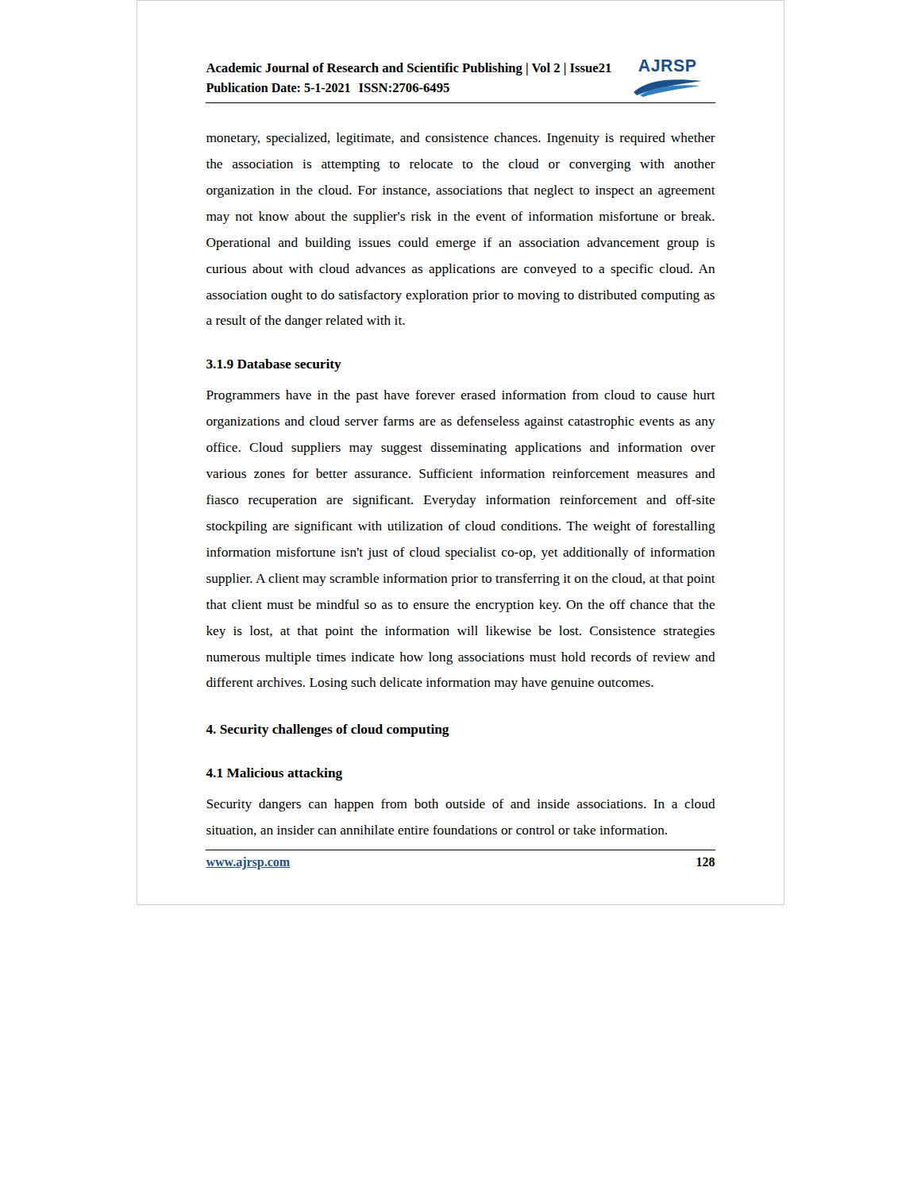Academic Journal of Research and Scientific Publishing | Vol 2 | Issue21
Publication Date: 5-1-2021 ISSN:2706-6495
AJRSP
monetary, specialized, legitimate, and consistence chances. Ingenuity is required whether the association is attempting to relocate to the cloud or converging with another organization in the cloud. For instance, associations that neglect to inspect an agreement may not know about the supplier's risk in the event of information misfortune or break. Operational and building issues could emerge if an association advancement group is curious about with cloud advances as applications are conveyed to a specific cloud. An association ought to do satisfactory exploration prior to moving to distributed computing as a result of the danger related with it.
3.1.9 Database security
Programmers have in the past have forever erased information from cloud to cause hurt organizations and cloud server farms are as defenseless against catastrophic events as any office. Cloud suppliers may suggest disseminating applications and information over various zones for better assurance. Sufficient information reinforcement measures and fiasco recuperation are significant. Everyday information reinforcement and off-site stockpiling are significant with utilization of cloud conditions. The weight of forestalling information misfortune isn't just of cloud specialist co-op, yet additionally of information supplier. A client may scramble information prior to transferring it on the cloud, at that point that client must be mindful so as to ensure the encryption key. On the off chance that the key is lost, at that point the information will likewise be lost. Consistence strategies numerous multiple times indicate how long associations must hold records of review and different archives. Losing such delicate information may have genuine outcomes.
4. Security challenges of cloud computing
4.1 Malicious attacking
Security dangers can happen from both outside of and inside associations. In a cloud situation, an insider can annihilate entire foundations or control or take information.
www.ajrsp.com 128